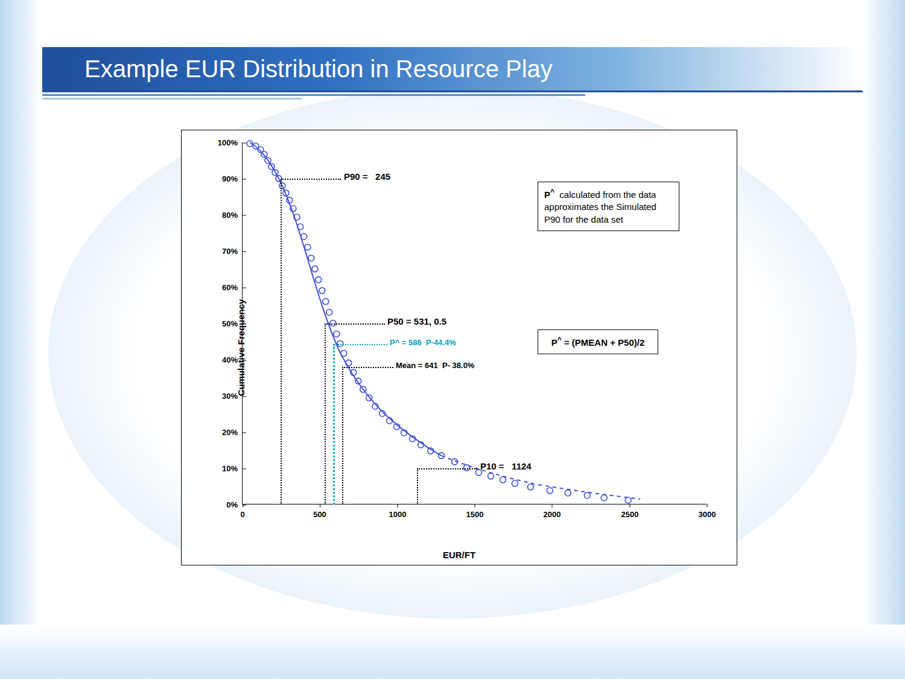Example EUR Distribution in Resource Play
Cumulative Frequency
EUR/FT
100%
90%
80%
70%
60%
50%
40%
30%
20%
10%
0%
0
500
1000
1500
2000
2500
3000
P90 = 245
P50 = 531, 0.5
P^ = 586 P-44.4%
Mean = 641 P- 38.0%
P10 = 1124
P^ calculated from the data approximates the Simulated P90 for the data set
P^ = (PMEAN + P50)/2